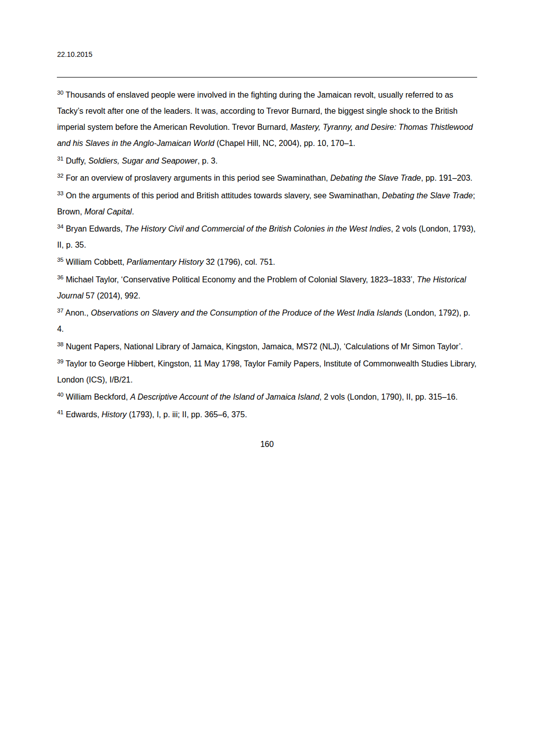22.10.2015
30 Thousands of enslaved people were involved in the fighting during the Jamaican revolt, usually referred to as Tacky’s revolt after one of the leaders. It was, according to Trevor Burnard, the biggest single shock to the British imperial system before the American Revolution. Trevor Burnard, Mastery, Tyranny, and Desire: Thomas Thistlewood and his Slaves in the Anglo-Jamaican World (Chapel Hill, NC, 2004), pp. 10, 170–1.
31 Duffy, Soldiers, Sugar and Seapower, p. 3.
32 For an overview of proslavery arguments in this period see Swaminathan, Debating the Slave Trade, pp. 191–203.
33 On the arguments of this period and British attitudes towards slavery, see Swaminathan, Debating the Slave Trade; Brown, Moral Capital.
34 Bryan Edwards, The History Civil and Commercial of the British Colonies in the West Indies, 2 vols (London, 1793), II, p. 35.
35 William Cobbett, Parliamentary History 32 (1796), col. 751.
36 Michael Taylor, ‘Conservative Political Economy and the Problem of Colonial Slavery, 1823–1833’, The Historical Journal 57 (2014), 992.
37 Anon., Observations on Slavery and the Consumption of the Produce of the West India Islands (London, 1792), p. 4.
38 Nugent Papers, National Library of Jamaica, Kingston, Jamaica, MS72 (NLJ), ‘Calculations of Mr Simon Taylor’.
39 Taylor to George Hibbert, Kingston, 11 May 1798, Taylor Family Papers, Institute of Commonwealth Studies Library, London (ICS), I/B/21.
40 William Beckford, A Descriptive Account of the Island of Jamaica Island, 2 vols (London, 1790), II, pp. 315–16.
41 Edwards, History (1793), I, p. iii; II, pp. 365–6, 375.
160